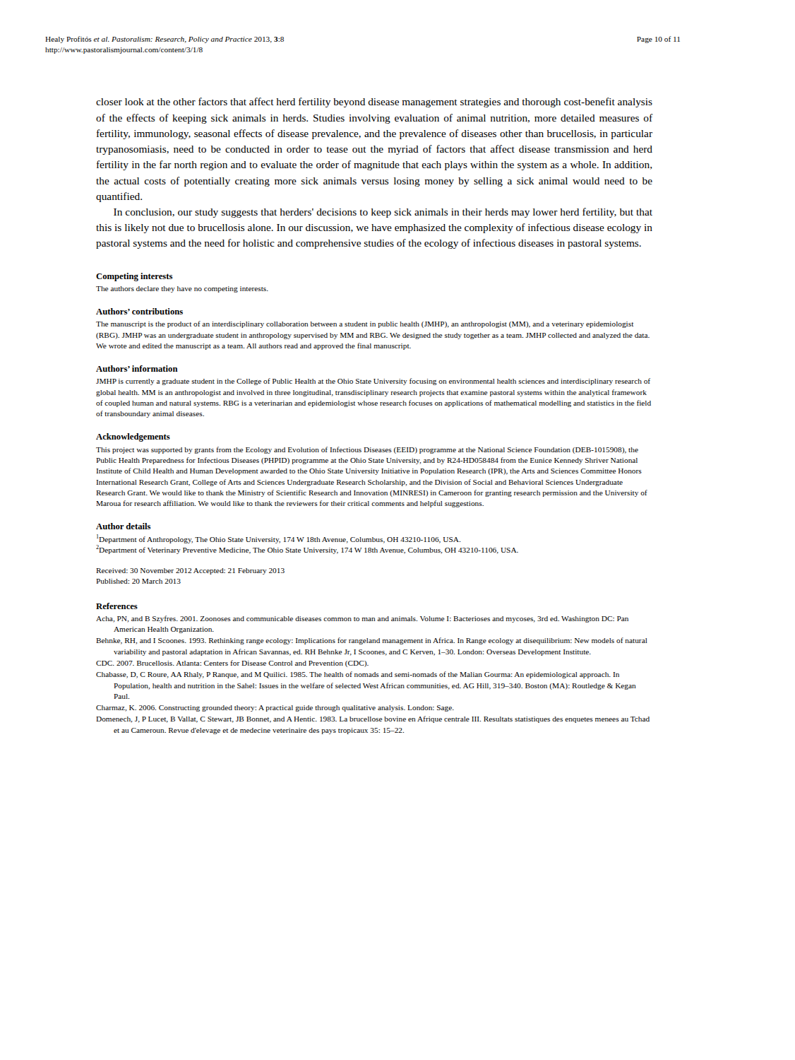Healy Profitós et al. Pastoralism: Research, Policy and Practice 2013, 3:8
http://www.pastoralismjournal.com/content/3/1/8
Page 10 of 11
closer look at the other factors that affect herd fertility beyond disease management strategies and thorough cost-benefit analysis of the effects of keeping sick animals in herds. Studies involving evaluation of animal nutrition, more detailed measures of fertility, immunology, seasonal effects of disease prevalence, and the prevalence of diseases other than brucellosis, in particular trypanosomiasis, need to be conducted in order to tease out the myriad of factors that affect disease transmission and herd fertility in the far north region and to evaluate the order of magnitude that each plays within the system as a whole. In addition, the actual costs of potentially creating more sick animals versus losing money by selling a sick animal would need to be quantified.
In conclusion, our study suggests that herders' decisions to keep sick animals in their herds may lower herd fertility, but that this is likely not due to brucellosis alone. In our discussion, we have emphasized the complexity of infectious disease ecology in pastoral systems and the need for holistic and comprehensive studies of the ecology of infectious diseases in pastoral systems.
Competing interests
The authors declare they have no competing interests.
Authors’ contributions
The manuscript is the product of an interdisciplinary collaboration between a student in public health (JMHP), an anthropologist (MM), and a veterinary epidemiologist (RBG). JMHP was an undergraduate student in anthropology supervised by MM and RBG. We designed the study together as a team. JMHP collected and analyzed the data. We wrote and edited the manuscript as a team. All authors read and approved the final manuscript.
Authors’ information
JMHP is currently a graduate student in the College of Public Health at the Ohio State University focusing on environmental health sciences and interdisciplinary research of global health. MM is an anthropologist and involved in three longitudinal, transdisciplinary research projects that examine pastoral systems within the analytical framework of coupled human and natural systems. RBG is a veterinarian and epidemiologist whose research focuses on applications of mathematical modelling and statistics in the field of transboundary animal diseases.
Acknowledgements
This project was supported by grants from the Ecology and Evolution of Infectious Diseases (EEID) programme at the National Science Foundation (DEB-1015908), the Public Health Preparedness for Infectious Diseases (PHPID) programme at the Ohio State University, and by R24-HD058484 from the Eunice Kennedy Shriver National Institute of Child Health and Human Development awarded to the Ohio State University Initiative in Population Research (IPR), the Arts and Sciences Committee Honors International Research Grant, College of Arts and Sciences Undergraduate Research Scholarship, and the Division of Social and Behavioral Sciences Undergraduate Research Grant. We would like to thank the Ministry of Scientific Research and Innovation (MINRESI) in Cameroon for granting research permission and the University of Maroua for research affiliation. We would like to thank the reviewers for their critical comments and helpful suggestions.
Author details
1Department of Anthropology, The Ohio State University, 174 W 18th Avenue, Columbus, OH 43210-1106, USA.
2Department of Veterinary Preventive Medicine, The Ohio State University, 174 W 18th Avenue, Columbus, OH 43210-1106, USA.
Received: 30 November 2012 Accepted: 21 February 2013
Published: 20 March 2013
References
Acha, PN, and B Szyfres. 2001. Zoonoses and communicable diseases common to man and animals. Volume I: Bacterioses and mycoses, 3rd ed. Washington DC: Pan American Health Organization.
Behnke, RH, and I Scoones. 1993. Rethinking range ecology: Implications for rangeland management in Africa. In Range ecology at disequilibrium: New models of natural variability and pastoral adaptation in African Savannas, ed. RH Behnke Jr, I Scoones, and C Kerven, 1–30. London: Overseas Development Institute.
CDC. 2007. Brucellosis. Atlanta: Centers for Disease Control and Prevention (CDC).
Chabasse, D, C Roure, AA Rhaly, P Ranque, and M Quilici. 1985. The health of nomads and semi-nomads of the Malian Gourma: An epidemiological approach. In Population, health and nutrition in the Sahel: Issues in the welfare of selected West African communities, ed. AG Hill, 319–340. Boston (MA): Routledge & Kegan Paul.
Charmaz, K. 2006. Constructing grounded theory: A practical guide through qualitative analysis. London: Sage.
Domenech, J, P Lucet, B Vallat, C Stewart, JB Bonnet, and A Hentic. 1983. La brucellose bovine en Afrique centrale III. Resultats statistiques des enquetes menees au Tchad et au Cameroun. Revue d'elevage et de medecine veterinaire des pays tropicaux 35: 15–22.